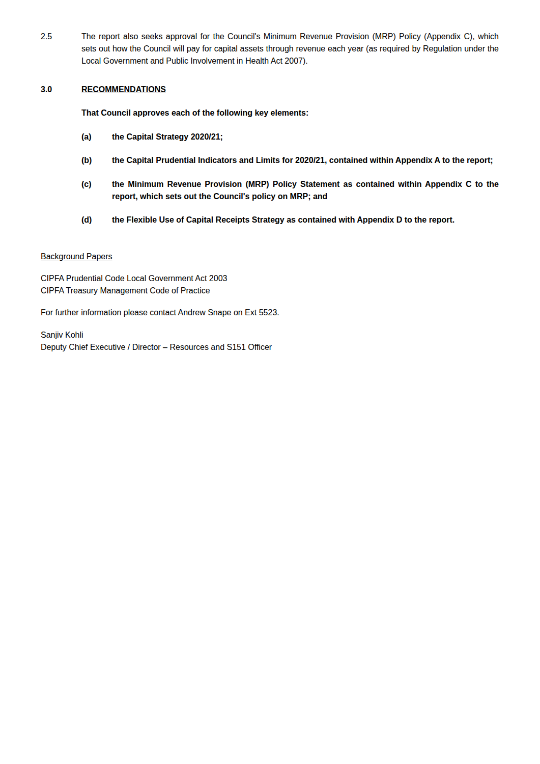2.5
The report also seeks approval for the Council's Minimum Revenue Provision (MRP) Policy (Appendix C), which sets out how the Council will pay for capital assets through revenue each year (as required by Regulation under the Local Government and Public Involvement in Health Act 2007).
3.0
RECOMMENDATIONS
That Council approves each of the following key elements:
(a)
the Capital Strategy 2020/21;
(b)
the Capital Prudential Indicators and Limits for 2020/21, contained within Appendix A to the report;
(c)
the Minimum Revenue Provision (MRP) Policy Statement as contained within Appendix C to the report, which sets out the Council's policy on MRP; and
(d)
the Flexible Use of Capital Receipts Strategy as contained with Appendix D to the report.
Background Papers
CIPFA Prudential Code Local Government Act 2003
CIPFA Treasury Management Code of Practice
For further information please contact Andrew Snape on Ext 5523.
Sanjiv Kohli
Deputy Chief Executive / Director – Resources and S151 Officer